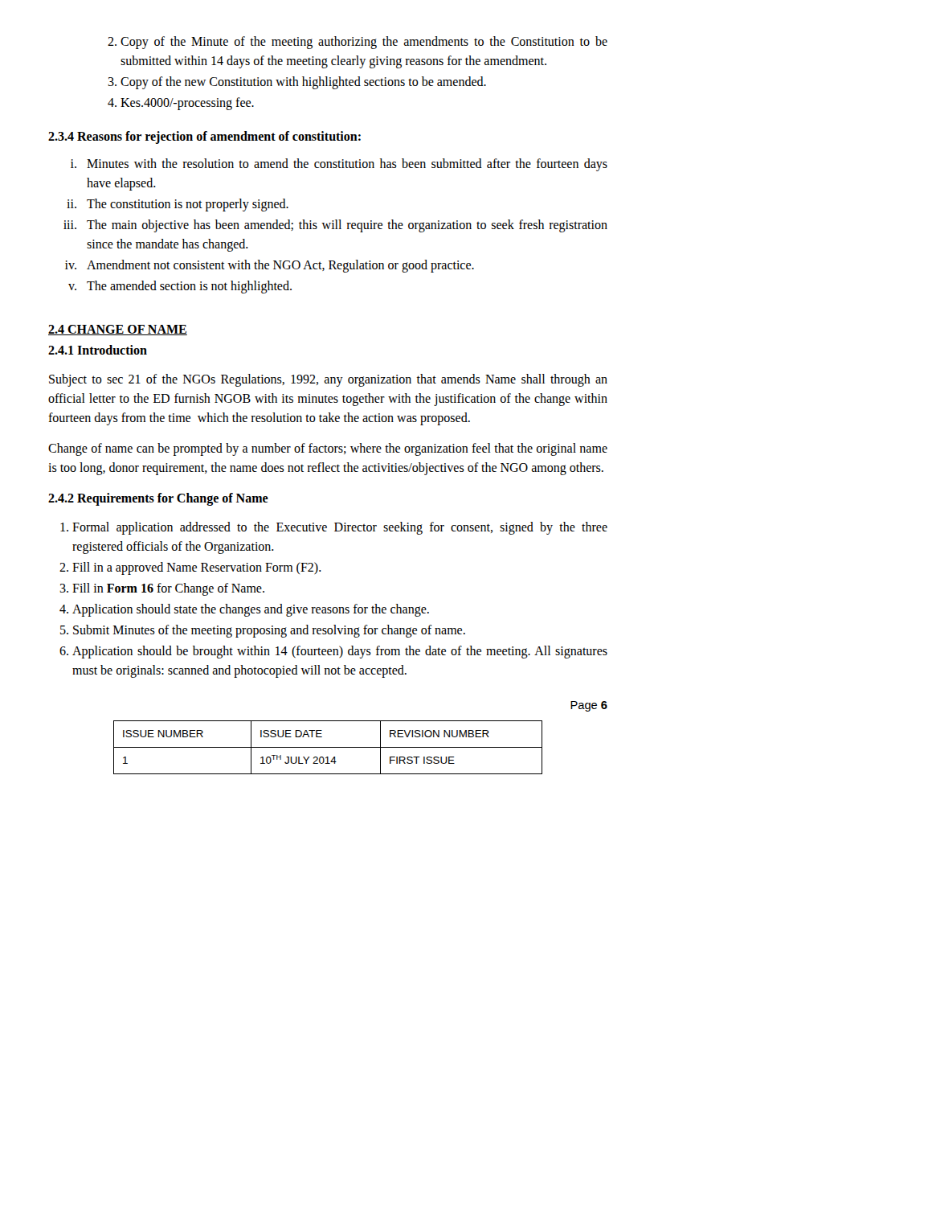Copy of the Minute of the meeting authorizing the amendments to the Constitution to be submitted within 14 days of the meeting clearly giving reasons for the amendment.
Copy of the new Constitution with highlighted sections to be amended.
Kes.4000/-processing fee.
2.3.4 Reasons for rejection of amendment of constitution:
Minutes with the resolution to amend the constitution has been submitted after the fourteen days have elapsed.
The constitution is not properly signed.
The main objective has been amended; this will require the organization to seek fresh registration since the mandate has changed.
Amendment not consistent with the NGO Act, Regulation or good practice.
The amended section is not highlighted.
2.4 CHANGE OF NAME
2.4.1 Introduction
Subject to sec 21 of the NGOs Regulations, 1992, any organization that amends Name shall through an official letter to the ED furnish NGOB with its minutes together with the justification of the change within fourteen days from the time which the resolution to take the action was proposed.
Change of name can be prompted by a number of factors; where the organization feel that the original name is too long, donor requirement, the name does not reflect the activities/objectives of the NGO among others.
2.4.2 Requirements for Change of Name
Formal application addressed to the Executive Director seeking for consent, signed by the three registered officials of the Organization.
Fill in a approved Name Reservation Form (F2).
Fill in Form 16 for Change of Name.
Application should state the changes and give reasons for the change.
Submit Minutes of the meeting proposing and resolving for change of name.
Application should be brought within 14 (fourteen) days from the date of the meeting. All signatures must be originals: scanned and photocopied will not be accepted.
Page 6
| ISSUE NUMBER | ISSUE DATE | REVISION NUMBER |
| 1 | 10 TH JULY 2014 | FIRST ISSUE |